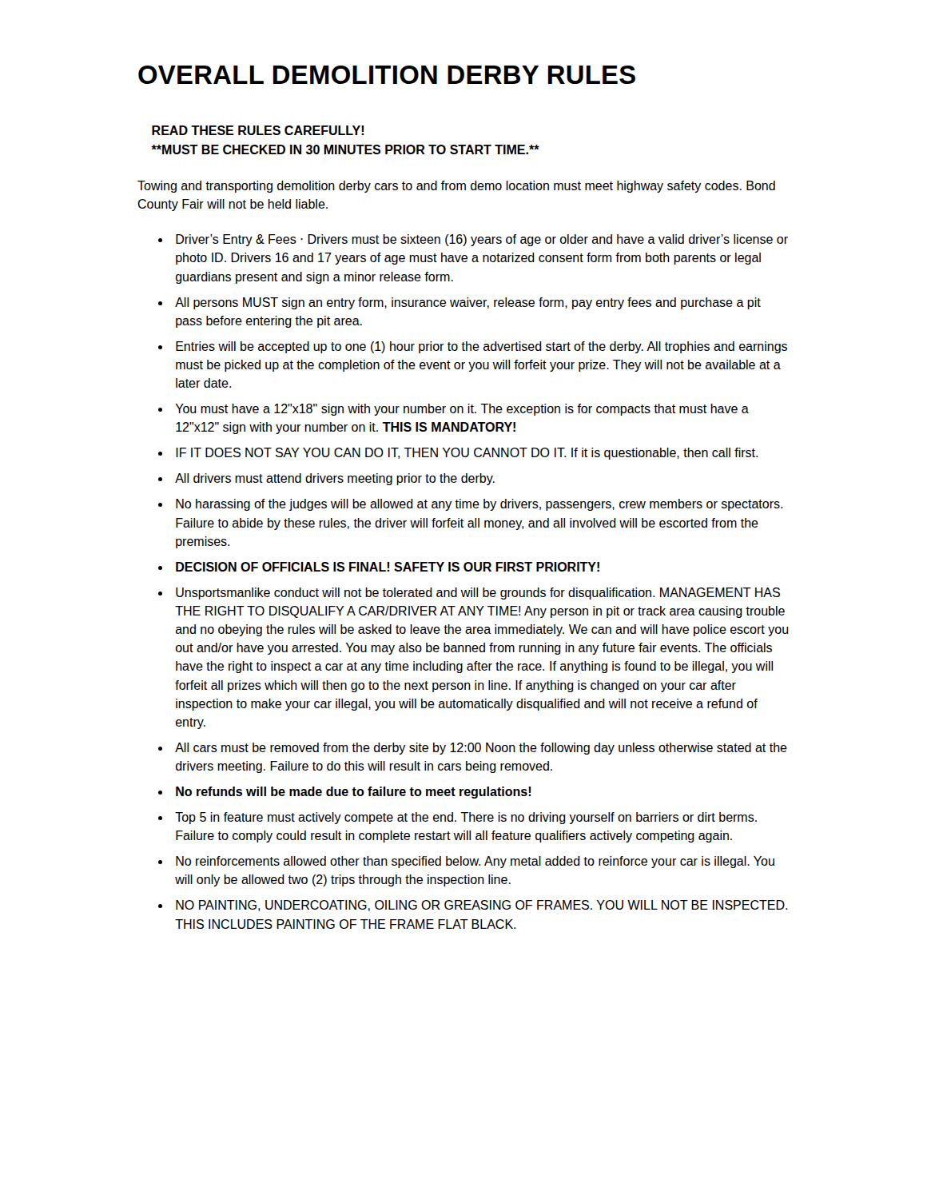OVERALL DEMOLITION DERBY RULES
READ THESE RULES CAREFULLY! **MUST BE CHECKED IN 30 MINUTES PRIOR TO START TIME.**
Towing and transporting demolition derby cars to and from demo location must meet highway safety codes. Bond County Fair will not be held liable.
Driver’s Entry & Fees ‧ Drivers must be sixteen (16) years of age or older and have a valid driver’s license or photo ID. Drivers 16 and 17 years of age must have a notarized consent form from both parents or legal guardians present and sign a minor release form.
All persons MUST sign an entry form, insurance waiver, release form, pay entry fees and purchase a pit pass before entering the pit area.
Entries will be accepted up to one (1) hour prior to the advertised start of the derby. All trophies and earnings must be picked up at the completion of the event or you will forfeit your prize. They will not be available at a later date.
You must have a 12"x18" sign with your number on it. The exception is for compacts that must have a 12"x12" sign with your number on it. THIS IS MANDATORY!
IF IT DOES NOT SAY YOU CAN DO IT, THEN YOU CANNOT DO IT. If it is questionable, then call first.
All drivers must attend drivers meeting prior to the derby.
No harassing of the judges will be allowed at any time by drivers, passengers, crew members or spectators. Failure to abide by these rules, the driver will forfeit all money, and all involved will be escorted from the premises.
DECISION OF OFFICIALS IS FINAL! SAFETY IS OUR FIRST PRIORITY!
Unsportsmanlike conduct will not be tolerated and will be grounds for disqualification. MANAGEMENT HAS THE RIGHT TO DISQUALIFY A CAR/DRIVER AT ANY TIME! Any person in pit or track area causing trouble and no obeying the rules will be asked to leave the area immediately. We can and will have police escort you out and/or have you arrested. You may also be banned from running in any future fair events. The officials have the right to inspect a car at any time including after the race. If anything is found to be illegal, you will forfeit all prizes which will then go to the next person in line. If anything is changed on your car after inspection to make your car illegal, you will be automatically disqualified and will not receive a refund of entry.
All cars must be removed from the derby site by 12:00 Noon the following day unless otherwise stated at the drivers meeting. Failure to do this will result in cars being removed.
No refunds will be made due to failure to meet regulations!
Top 5 in feature must actively compete at the end. There is no driving yourself on barriers or dirt berms. Failure to comply could result in complete restart will all feature qualifiers actively competing again.
No reinforcements allowed other than specified below. Any metal added to reinforce your car is illegal. You will only be allowed two (2) trips through the inspection line.
NO PAINTING, UNDERCOATING, OILING OR GREASING OF FRAMES. YOU WILL NOT BE INSPECTED. THIS INCLUDES PAINTING OF THE FRAME FLAT BLACK.